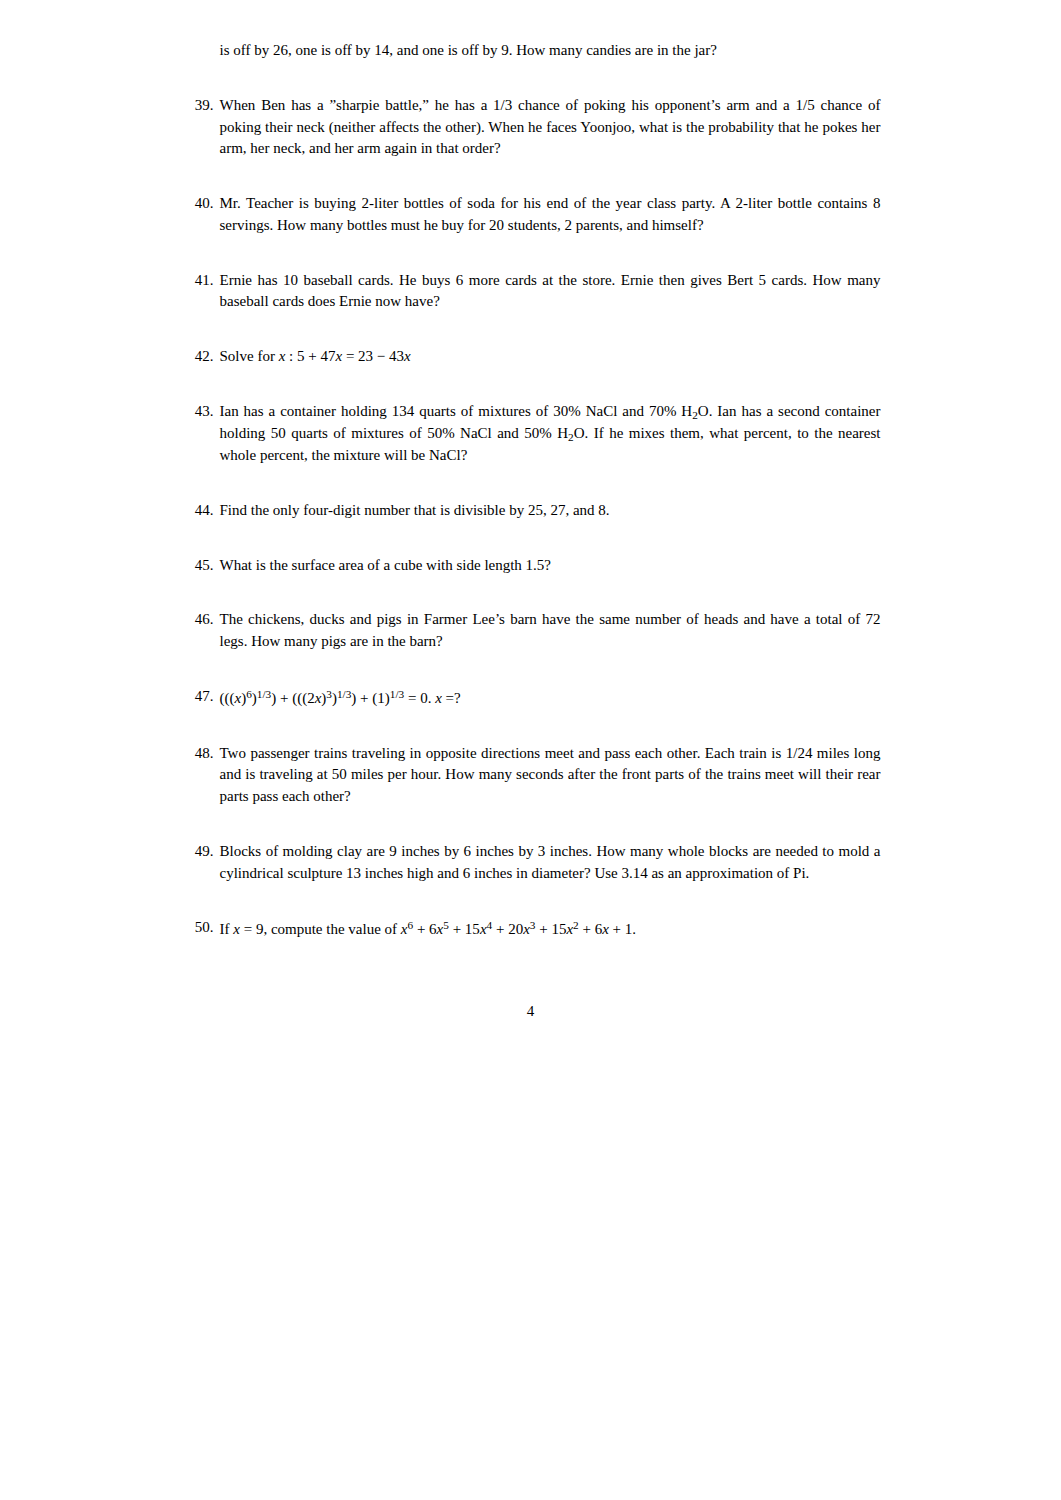is off by 26, one is off by 14, and one is off by 9. How many candies are in the jar?
39. When Ben has a ”sharpie battle,” he has a 1/3 chance of poking his opponent’s arm and a 1/5 chance of poking their neck (neither affects the other). When he faces Yoonjoo, what is the probability that he pokes her arm, her neck, and her arm again in that order?
40. Mr. Teacher is buying 2-liter bottles of soda for his end of the year class party. A 2-liter bottle contains 8 servings. How many bottles must he buy for 20 students, 2 parents, and himself?
41. Ernie has 10 baseball cards. He buys 6 more cards at the store. Ernie then gives Bert 5 cards. How many baseball cards does Ernie now have?
42. Solve for x : 5 + 47x = 23 − 43x
43. Ian has a container holding 134 quarts of mixtures of 30% NaCl and 70% H2O. Ian has a second container holding 50 quarts of mixtures of 50% NaCl and 50% H2O. If he mixes them, what percent, to the nearest whole percent, the mixture will be NaCl?
44. Find the only four-digit number that is divisible by 25, 27, and 8.
45. What is the surface area of a cube with side length 1.5?
46. The chickens, ducks and pigs in Farmer Lee’s barn have the same number of heads and have a total of 72 legs. How many pigs are in the barn?
47.(((x)6)1/3) + (((2x)3)1/3) + (1)1/3 = 0. x =?
48. Two passenger trains traveling in opposite directions meet and pass each other. Each train is 1/24 miles long and is traveling at 50 miles per hour. How many seconds after the front parts of the trains meet will their rear parts pass each other?
49. Blocks of molding clay are 9 inches by 6 inches by 3 inches. How many whole blocks are needed to mold a cylindrical sculpture 13 inches high and 6 inches in diameter? Use 3.14 as an approximation of Pi.
50. If x = 9, compute the value of x6 + 6x5 + 15x4 + 20x3 + 15x2 + 6x + 1.
4